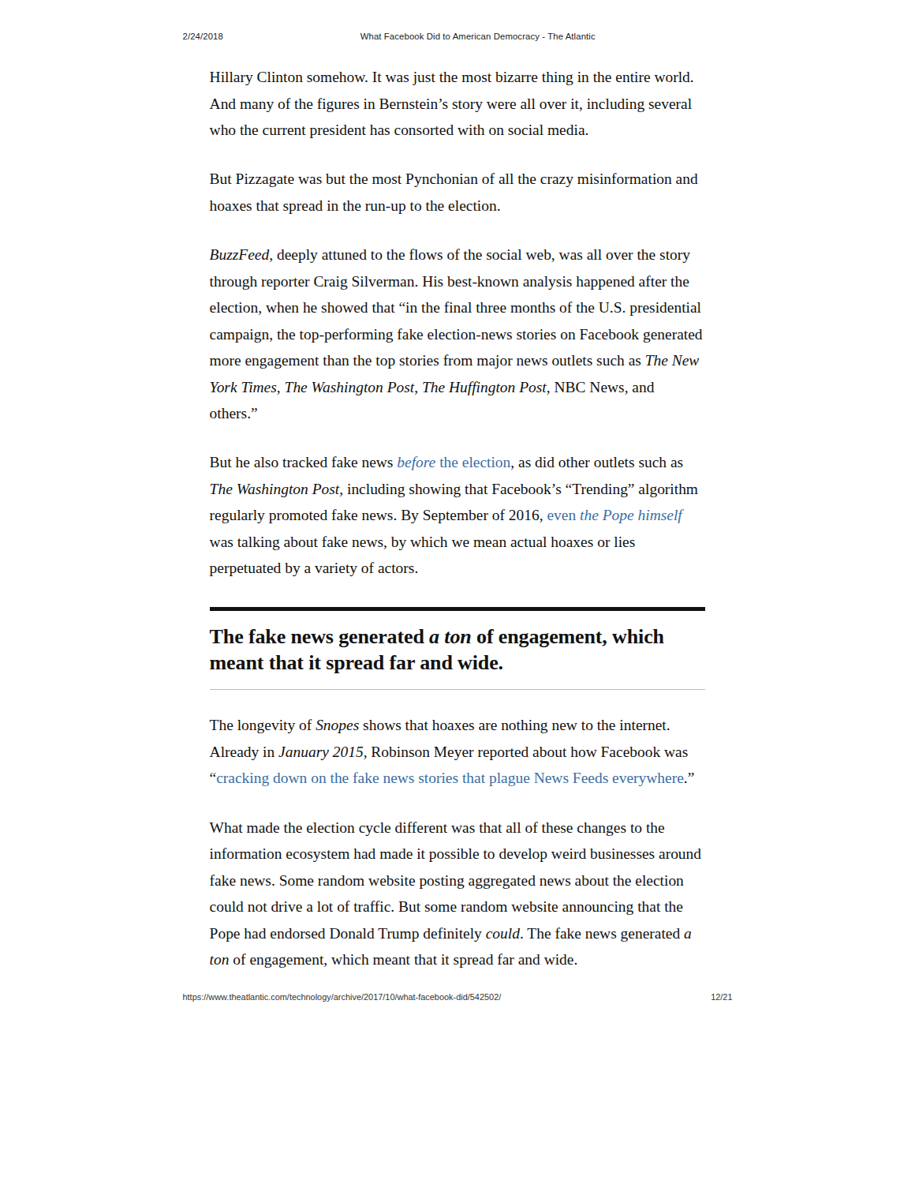2/24/2018 What Facebook Did to American Democracy - The Atlantic
Hillary Clinton somehow. It was just the most bizarre thing in the entire world. And many of the figures in Bernstein’s story were all over it, including several who the current president has consorted with on social media.
But Pizzagate was but the most Pynchonian of all the crazy misinformation and hoaxes that spread in the run-up to the election.
BuzzFeed, deeply attuned to the flows of the social web, was all over the story through reporter Craig Silverman. His best-known analysis happened after the election, when he showed that “in the final three months of the U.S. presidential campaign, the top-performing fake election-news stories on Facebook generated more engagement than the top stories from major news outlets such as The New York Times, The Washington Post, The Huffington Post, NBC News, and others.”
But he also tracked fake news before the election, as did other outlets such as The Washington Post, including showing that Facebook’s “Trending” algorithm regularly promoted fake news. By September of 2016, even the Pope himself was talking about fake news, by which we mean actual hoaxes or lies perpetuated by a variety of actors.
The fake news generated a ton of engagement, which meant that it spread far and wide.
The longevity of Snopes shows that hoaxes are nothing new to the internet. Already in January 2015, Robinson Meyer reported about how Facebook was “cracking down on the fake news stories that plague News Feeds everywhere.”
What made the election cycle different was that all of these changes to the information ecosystem had made it possible to develop weird businesses around fake news. Some random website posting aggregated news about the election could not drive a lot of traffic. But some random website announcing that the Pope had endorsed Donald Trump definitely could. The fake news generated a ton of engagement, which meant that it spread far and wide.
https://www.theatlantic.com/technology/archive/2017/10/what-facebook-did/542502/ 12/21